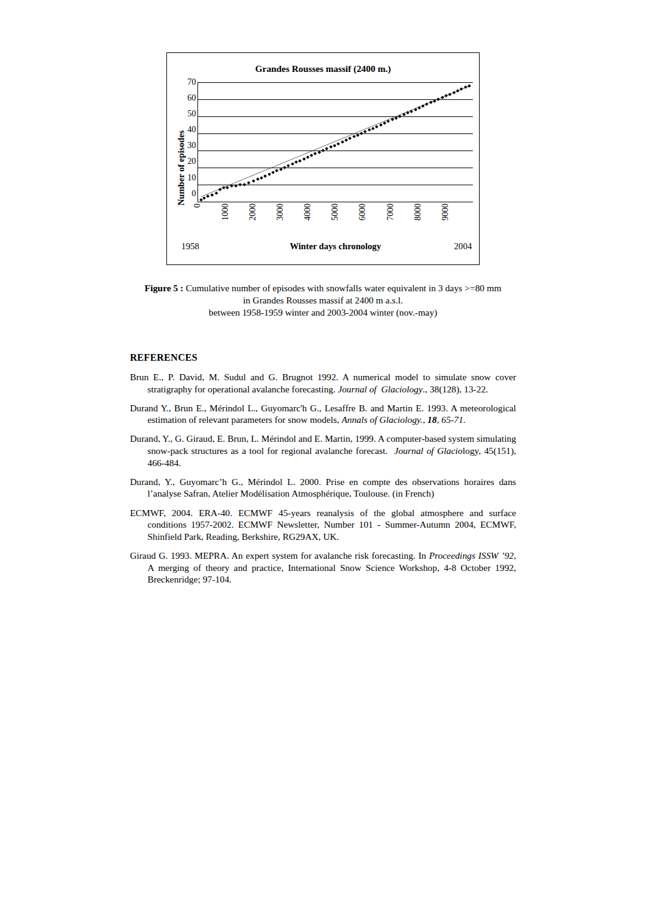Grandes Rousses massif (2400 m.)
Number of episodes
70 60 50 40 30 20 10 0
0 1000 2000 3000 4000 5000 6000 7000 8000 9000
1958
Winter days chronology
2004
Figure 5 : Cumulative number of episodes with snowfalls water equivalent in 3 days >=80 mm
in Grandes Rousses massif at 2400 m a.s.l.
between 1958-1959 winter and 2003-2004 winter (nov.-may)
REFERENCES
Brun E., P. David, M. Sudul and G. Brugnot 1992. A numerical model to simulate snow cover stratigraphy for operational avalanche forecasting. Journal of Glaciology., 38(128), 13-22.
Durand Y., Brun E., Mérindol L., Guyomarc'h G., Lesaffre B. and Martin E. 1993. A meteorological estimation of relevant parameters for snow models, Annals of Glaciology., 18, 65-71.
Durand, Y., G. Giraud, E. Brun, L. Mérindol and E. Martin, 1999. A computer-based system simulating snow-pack structures as a tool for regional avalanche forecast. Journal of Glaciology, 45(151), 466-484.
Durand, Y., Guyomarc’h G., Mérindol L. 2000. Prise en compte des observations horaires dans l’analyse Safran, Atelier Modélisation Atmosphérique, Toulouse. (in French)
ECMWF, 2004. ERA-40. ECMWF 45-years reanalysis of the global atmosphere and surface conditions 1957-2002. ECMWF Newsletter, Number 101 - Summer-Autumn 2004, ECMWF, Shinfield Park, Reading, Berkshire, RG29AX, UK.
Giraud G. 1993. MEPRA. An expert system for avalanche risk forecasting. In Proceedings ISSW ’92, A merging of theory and practice, International Snow Science Workshop, 4-8 October 1992, Breckenridge; 97-104.